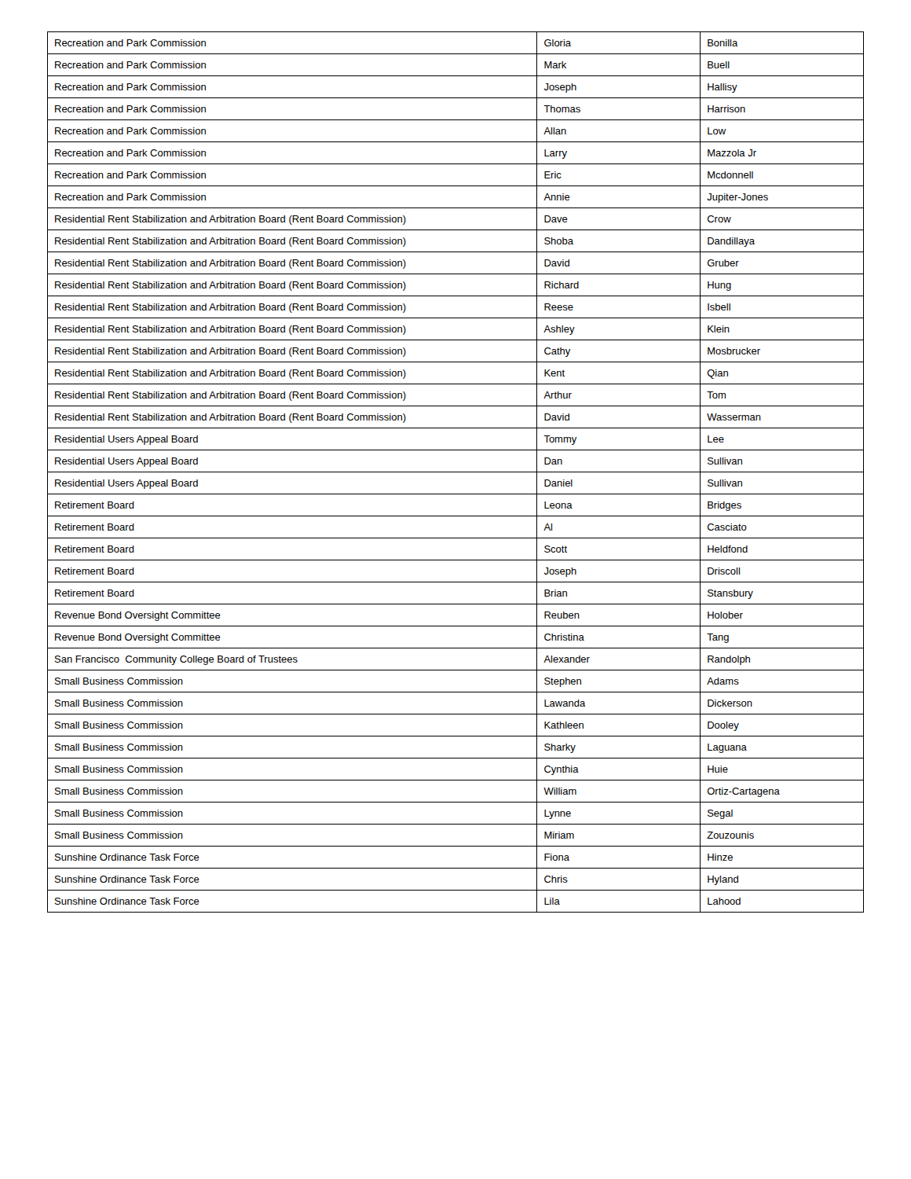| Recreation and Park Commission | Gloria | Bonilla |
| Recreation and Park Commission | Mark | Buell |
| Recreation and Park Commission | Joseph | Hallisy |
| Recreation and Park Commission | Thomas | Harrison |
| Recreation and Park Commission | Allan | Low |
| Recreation and Park Commission | Larry | Mazzola Jr |
| Recreation and Park Commission | Eric | Mcdonnell |
| Recreation and Park Commission | Annie | Jupiter-Jones |
| Residential Rent Stabilization and Arbitration Board (Rent Board Commission) | Dave | Crow |
| Residential Rent Stabilization and Arbitration Board (Rent Board Commission) | Shoba | Dandillaya |
| Residential Rent Stabilization and Arbitration Board (Rent Board Commission) | David | Gruber |
| Residential Rent Stabilization and Arbitration Board (Rent Board Commission) | Richard | Hung |
| Residential Rent Stabilization and Arbitration Board (Rent Board Commission) | Reese | Isbell |
| Residential Rent Stabilization and Arbitration Board (Rent Board Commission) | Ashley | Klein |
| Residential Rent Stabilization and Arbitration Board (Rent Board Commission) | Cathy | Mosbrucker |
| Residential Rent Stabilization and Arbitration Board (Rent Board Commission) | Kent | Qian |
| Residential Rent Stabilization and Arbitration Board (Rent Board Commission) | Arthur | Tom |
| Residential Rent Stabilization and Arbitration Board (Rent Board Commission) | David | Wasserman |
| Residential Users Appeal Board | Tommy | Lee |
| Residential Users Appeal Board | Dan | Sullivan |
| Residential Users Appeal Board | Daniel | Sullivan |
| Retirement Board | Leona | Bridges |
| Retirement Board | Al | Casciato |
| Retirement Board | Scott | Heldfond |
| Retirement Board | Joseph | Driscoll |
| Retirement Board | Brian | Stansbury |
| Revenue Bond Oversight Committee | Reuben | Holober |
| Revenue Bond Oversight Committee | Christina | Tang |
| San Francisco Community College Board of Trustees | Alexander | Randolph |
| Small Business Commission | Stephen | Adams |
| Small Business Commission | Lawanda | Dickerson |
| Small Business Commission | Kathleen | Dooley |
| Small Business Commission | Sharky | Laguana |
| Small Business Commission | Cynthia | Huie |
| Small Business Commission | William | Ortiz-Cartagena |
| Small Business Commission | Lynne | Segal |
| Small Business Commission | Miriam | Zouzounis |
| Sunshine Ordinance Task Force | Fiona | Hinze |
| Sunshine Ordinance Task Force | Chris | Hyland |
| Sunshine Ordinance Task Force | Lila | Lahood |